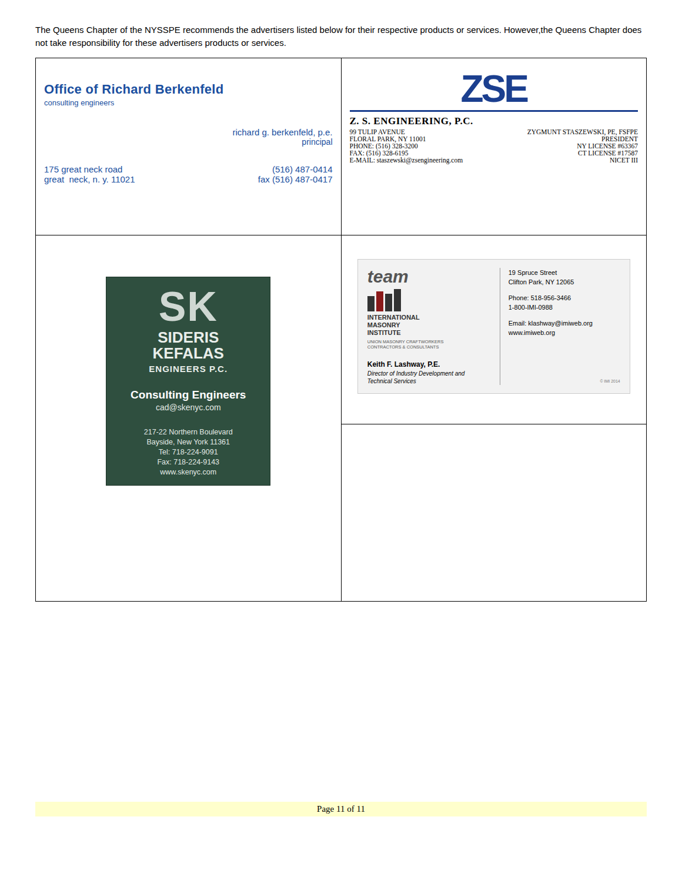The Queens Chapter of the NYSSPE recommends the advertisers listed below for their respective products or services. However,the Queens Chapter does not take responsibility for these advertisers products or services.
| Office of Richard Berkenfeld consulting engineers richard g. berkenfeld, p.e. principal 175 great neck road great neck, n. y. 11021 (516) 487-0414 fax (516) 487-0417 | ZSE Z. S. ENGINEERING, P.C. / 99 TULIP AVENUE / ZYGMUNT STASZEWSKI, PE, FSFPE / / FLORAL PARK, NY 11001 / PRESIDENT / / PHONE: (516) 328-3200 / NY LICENSE #63367 / / FAX: (516) 328-6195 / CT LICENSE #17587 / / E-MAIL: staszewski@zsengineering.com / NICET III / |
| SK SIDERIS KEFALAS ENGINEERS P.C. Consulting Engineers cad@skenyc.com 217-22 Northern Boulevard Bayside, New York 11361 Tel: 718-224-9091 Fax: 718-224-9143 www.skenyc.com | / team INTERNATIONAL MASONRY INSTITUTE UNION MASONRY CRAFTWORKERS CONTRACTORS & CONSULTANTS Keith F. Lashway, P.E. Director of Industry Development and Technical Services 19 Spruce Street Clifton Park, NY 12065 Phone: 518-956-3466 1-800-IMI-0988 Email: klashway@imiweb.org www.imiweb.org © IMI 2014 / |
Page 11 of 11